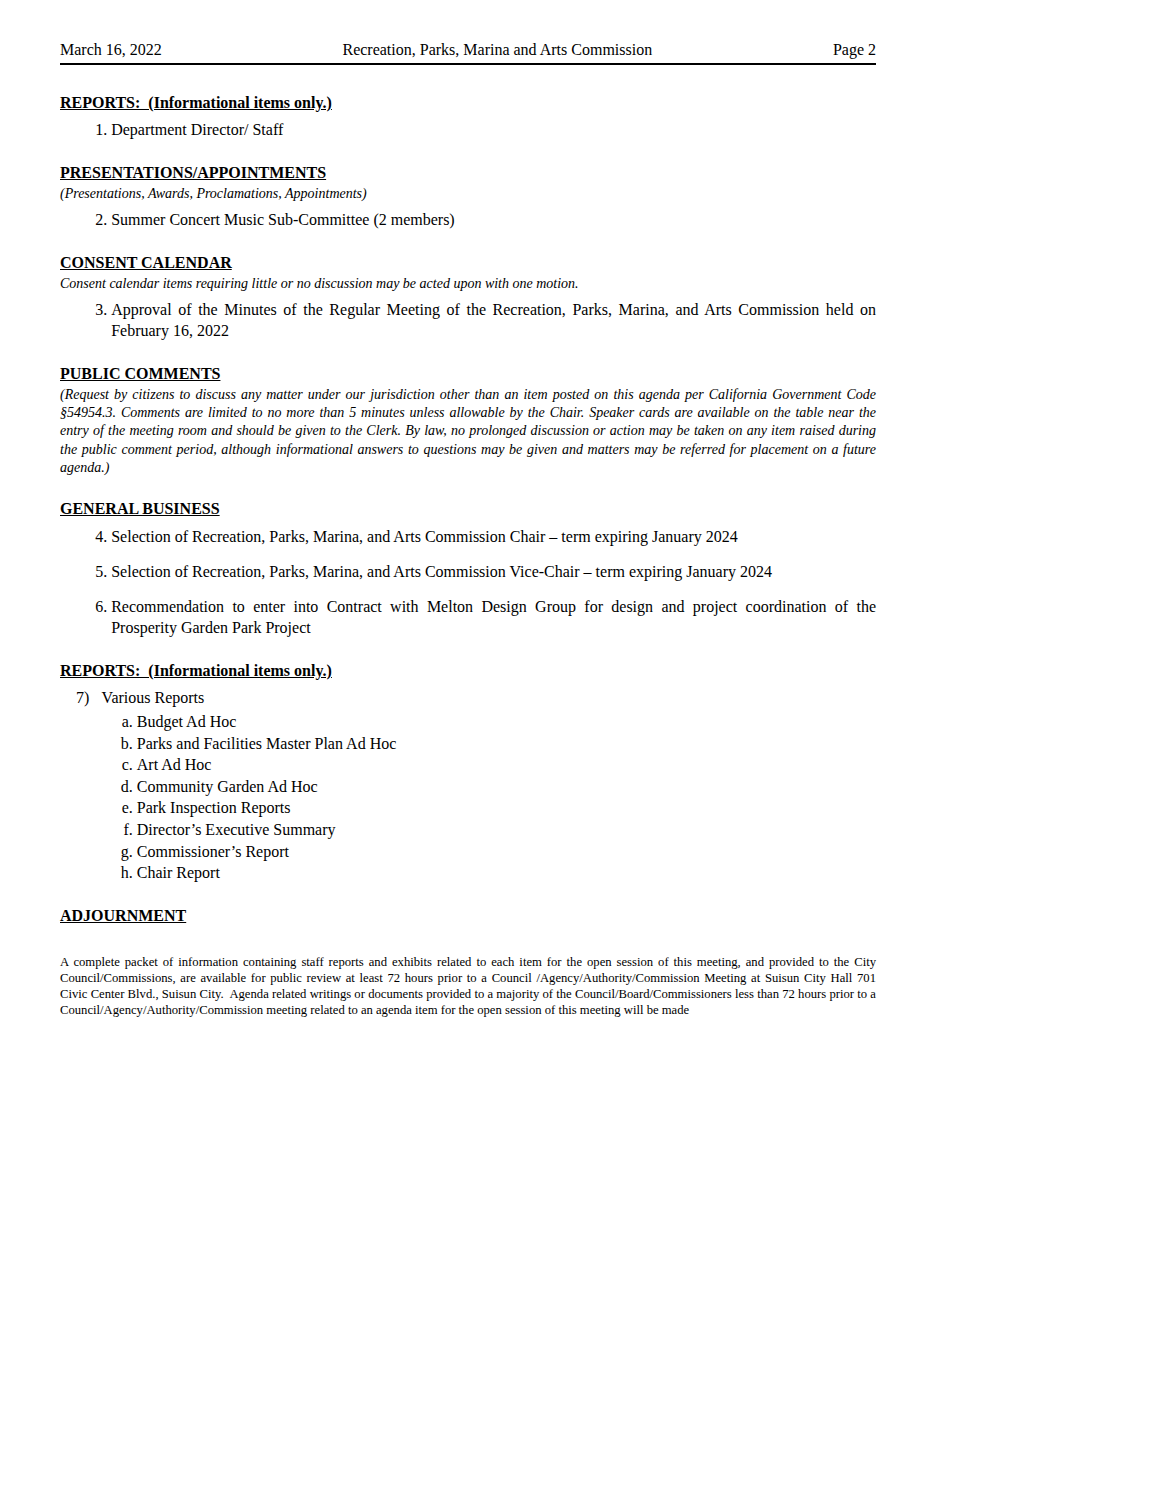March 16, 2022 Recreation, Parks, Marina and Arts Commission Page 2
REPORTS: (Informational items only.)
Department Director/ Staff
PRESENTATIONS/APPOINTMENTS
(Presentations, Awards, Proclamations, Appointments)
Summer Concert Music Sub-Committee (2 members)
CONSENT CALENDAR
Consent calendar items requiring little or no discussion may be acted upon with one motion.
Approval of the Minutes of the Regular Meeting of the Recreation, Parks, Marina, and Arts Commission held on February 16, 2022
PUBLIC COMMENTS
(Request by citizens to discuss any matter under our jurisdiction other than an item posted on this agenda per California Government Code §54954.3. Comments are limited to no more than 5 minutes unless allowable by the Chair. Speaker cards are available on the table near the entry of the meeting room and should be given to the Clerk. By law, no prolonged discussion or action may be taken on any item raised during the public comment period, although informational answers to questions may be given and matters may be referred for placement on a future agenda.)
GENERAL BUSINESS
Selection of Recreation, Parks, Marina, and Arts Commission Chair – term expiring January 2024
Selection of Recreation, Parks, Marina, and Arts Commission Vice-Chair – term expiring January 2024
Recommendation to enter into Contract with Melton Design Group for design and project coordination of the Prosperity Garden Park Project
REPORTS: (Informational items only.)
7) Various Reports
Budget Ad Hoc
Parks and Facilities Master Plan Ad Hoc
Art Ad Hoc
Community Garden Ad Hoc
Park Inspection Reports
Director’s Executive Summary
Commissioner’s Report
Chair Report
ADJOURNMENT
A complete packet of information containing staff reports and exhibits related to each item for the open session of this meeting, and provided to the City Council/Commissions, are available for public review at least 72 hours prior to a Council /Agency/Authority/Commission Meeting at Suisun City Hall 701 Civic Center Blvd., Suisun City. Agenda related writings or documents provided to a majority of the Council/Board/Commissioners less than 72 hours prior to a Council/Agency/Authority/Commission meeting related to an agenda item for the open session of this meeting will be made